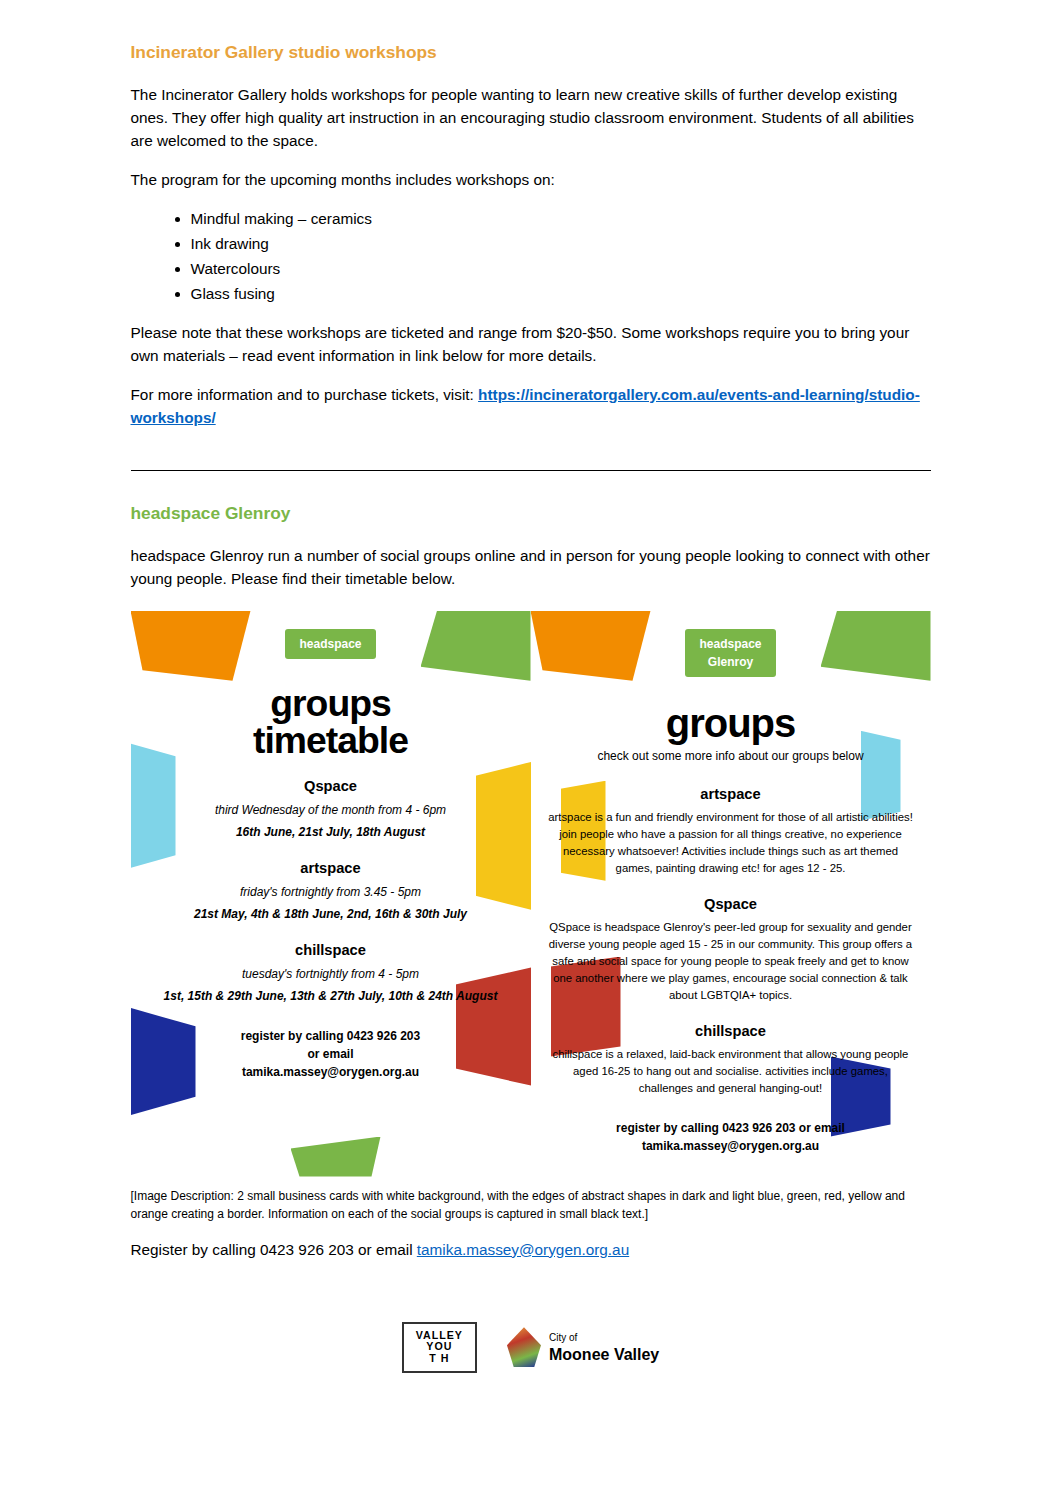Incinerator Gallery studio workshops
The Incinerator Gallery holds workshops for people wanting to learn new creative skills of further develop existing ones. They offer high quality art instruction in an encouraging studio classroom environment. Students of all abilities are welcomed to the space.
The program for the upcoming months includes workshops on:
Mindful making – ceramics
Ink drawing
Watercolours
Glass fusing
Please note that these workshops are ticketed and range from $20-$50. Some workshops require you to bring your own materials – read event information in link below for more details.
For more information and to purchase tickets, visit: https://incineratorgallery.com.au/events-and-learning/studio-workshops/
headspace Glenroy
headspace Glenroy run a number of social groups online and in person for young people looking to connect with other young people. Please find their timetable below.
headspace
groups
timetable
Qspace
third Wednesday of the month from 4 - 6pm
16th June, 21st July, 18th August
artspace
friday's fortnightly from 3.45 - 5pm
21st May, 4th & 18th June, 2nd, 16th & 30th July
chillspace
tuesday's fortnightly from 4 - 5pm
1st, 15th & 29th June, 13th & 27th July, 10th & 24th August
register by calling 0423 926 203
or email
tamika.massey@orygen.org.au
headspace
Glenroy
groups
check out some more info about our groups below
artspace
artspace is a fun and friendly environment for those of all artistic abilities!
join people who have a passion for all things creative, no experience necessary whatsoever! Activities include things such as art themed games, painting drawing etc! for ages 12 - 25.
Qspace
QSpace is headspace Glenroy's peer-led group for sexuality and gender diverse young people aged 15 - 25 in our community. This group offers a safe and social space for young people to speak freely and get to know one another where we play games, encourage social connection & talk about LGBTQIA+ topics.
chillspace
chillspace is a relaxed, laid-back environment that allows young people aged 16-25 to hang out and socialise. activities include games, challenges and general hanging-out!
register by calling 0423 926 203 or email
tamika.massey@orygen.org.au
[Image Description: 2 small business cards with white background, with the edges of abstract shapes in dark and light blue, green, red, yellow and orange creating a border. Information on each of the social groups is captured in small black text.]
Register by calling 0423 926 203 or email tamika.massey@orygen.org.au
VALLEY
YOU
T H
City of
Moonee Valley